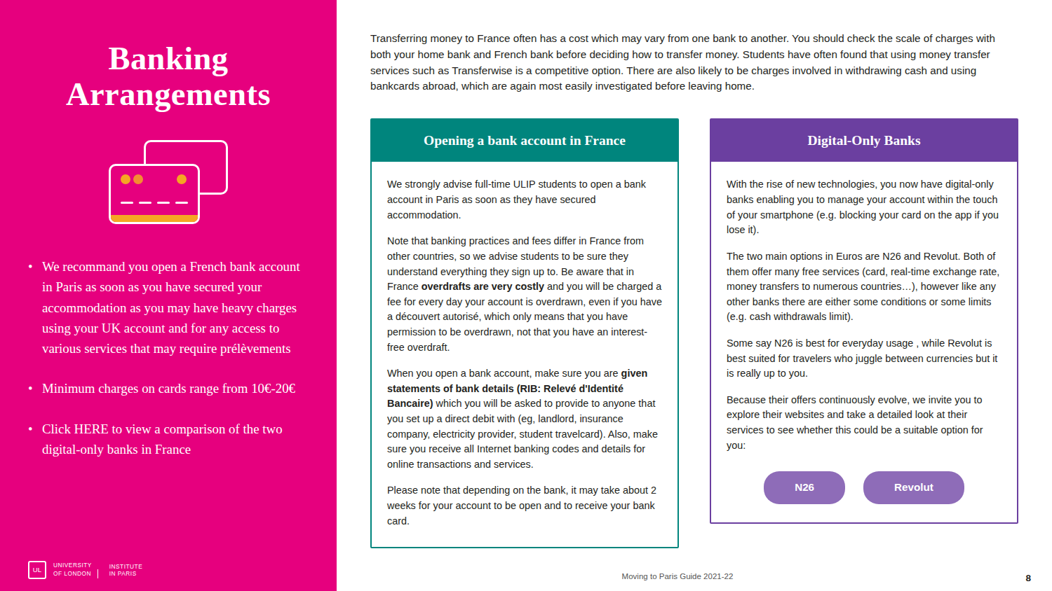Banking
Arrangements
We recommand you open a French bank account in Paris as soon as you have secured your accommodation as you may have heavy charges using your UK account and for any access to various services that may require prélèvements
Minimum charges on cards range from 10€-20€
Click HERE to view a comparison of the two digital-only banks in France
UL
University
of London
Institute
in Paris
Transferring money to France often has a cost which may vary from one bank to another. You should check the scale of charges with both your home bank and French bank before deciding how to transfer money. Students have often found that using money transfer services such as Transferwise is a competitive option. There are also likely to be charges involved in withdrawing cash and using bankcards abroad, which are again most easily investigated before leaving home.
Opening a bank account in France
We strongly advise full-time ULIP students to open a bank account in Paris as soon as they have secured accommodation.
Note that banking practices and fees differ in France from other countries, so we advise students to be sure they understand everything they sign up to. Be aware that in France overdrafts are very costly and you will be charged a fee for every day your account is overdrawn, even if you have a découvert autorisé, which only means that you have permission to be overdrawn, not that you have an interest-free overdraft.
When you open a bank account, make sure you are given statements of bank details (RIB: Relevé d'Identité Bancaire) which you will be asked to provide to anyone that you set up a direct debit with (eg, landlord, insurance company, electricity provider, student travelcard). Also, make sure you receive all Internet banking codes and details for online transactions and services.
Please note that depending on the bank, it may take about 2 weeks for your account to be open and to receive your bank card.
Digital-Only Banks
With the rise of new technologies, you now have digital-only banks enabling you to manage your account within the touch of your smartphone (e.g. blocking your card on the app if you lose it).
The two main options in Euros are N26 and Revolut. Both of them offer many free services (card, real-time exchange rate, money transfers to numerous countries…), however like any other banks there are either some conditions or some limits (e.g. cash withdrawals limit).
Some say N26 is best for everyday usage , while Revolut is best suited for travelers who juggle between currencies but it is really up to you.
Because their offers continuously evolve, we invite you to explore their websites and take a detailed look at their services to see whether this could be a suitable option for you:
N26 Revolut
Moving to Paris Guide 2021-22
8